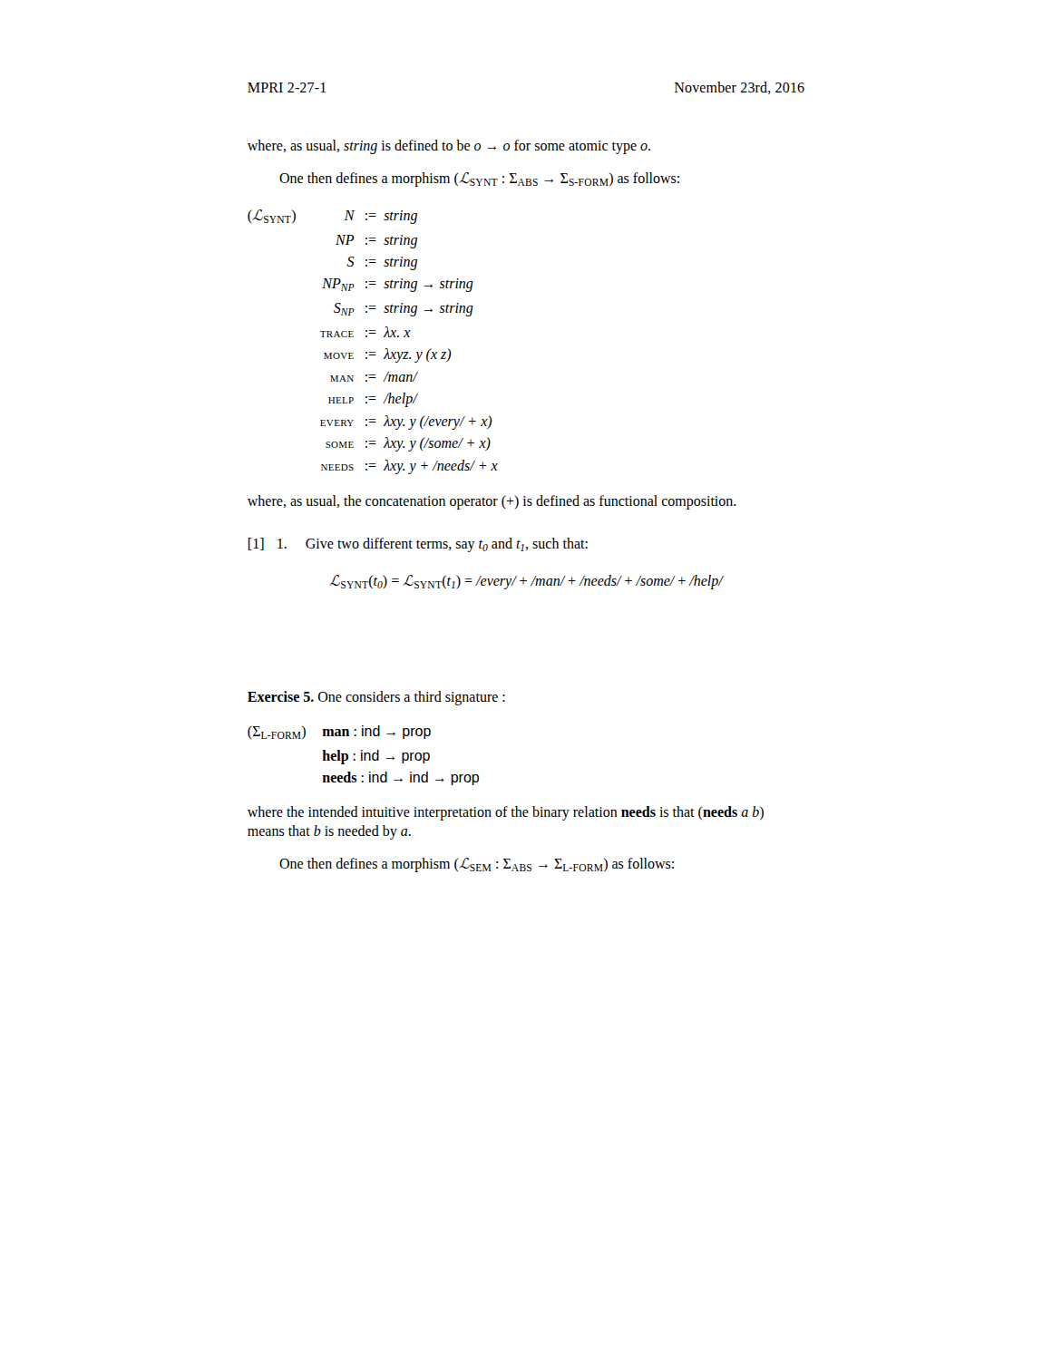MPRI 2-27-1
November 23rd, 2016
where, as usual, string is defined to be o → o for some atomic type o.
One then defines a morphism (ℒSYNT : ΣABS → ΣS-FORM) as follows:
(ℒSYNT)
N
:= string
NP
:= string
S
:= string
NPNP
:= string → string
SNP
:= string → string
trace
:= λx. x
move
:= λxyz. y (x z)
man
:= /man/
help
:= /help/
every
:= λxy. y (/every/ + x)
some
:= λxy. y (/some/ + x)
needs
:= λxy. y + /needs/ + x
where, as usual, the concatenation operator (+) is defined as functional composition.
[1]
1.
Give two different terms, say t0 and t1, such that:
ℒSYNT(t0) = ℒSYNT(t1) = /every/ + /man/ + /needs/ + /some/ + /help/
Exercise 5. One considers a third signature :
(ΣL-FORM)
man : ind → prop
help : ind → prop
needs : ind → ind → prop
where the intended intuitive interpretation of the binary relation needs is that (needs a b) means that b is needed by a.
One then defines a morphism (ℒSEM : ΣABS → ΣL-FORM) as follows: